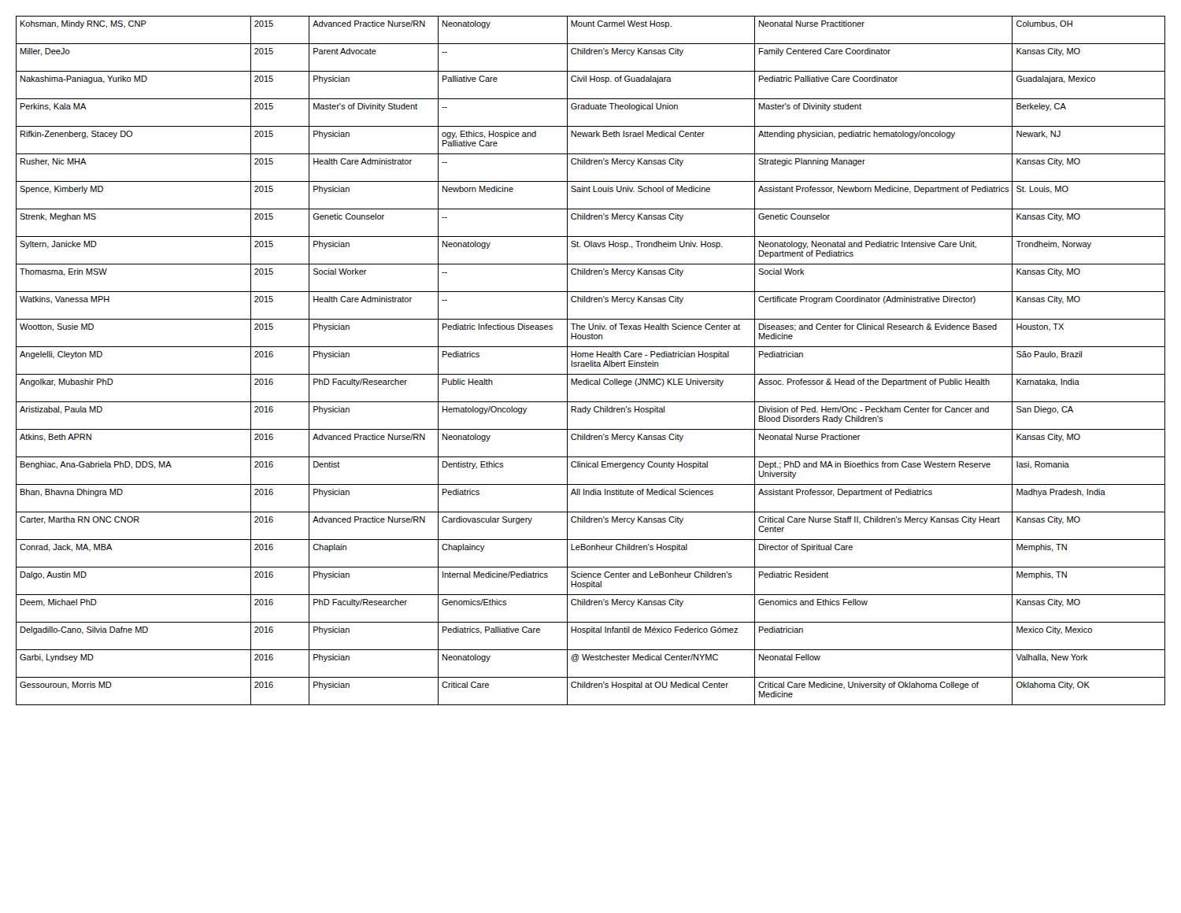| Kohsman, Mindy RNC, MS, CNP | 2015 | Advanced Practice Nurse/RN | Neonatology | Mount Carmel West Hosp. | Neonatal Nurse Practitioner | Columbus, OH |
| Miller, DeeJo | 2015 | Parent Advocate | -- | Children's Mercy Kansas City | Family Centered Care Coordinator | Kansas City, MO |
| Nakashima-Paniagua, Yuriko MD | 2015 | Physician | Palliative Care | Civil Hosp. of Guadalajara | Pediatric Palliative Care Coordinator | Guadalajara, Mexico |
| Perkins, Kala MA | 2015 | Master's of Divinity Student | -- | Graduate Theological Union | Master's of Divinity student | Berkeley, CA |
| Rifkin-Zenenberg, Stacey DO | 2015 | Physician | ogy, Ethics, Hospice and Palliative Care | Newark Beth Israel Medical Center | Attending physician, pediatric hematology/oncology | Newark, NJ |
| Rusher, Nic MHA | 2015 | Health Care Administrator | -- | Children's Mercy Kansas City | Strategic Planning Manager | Kansas City, MO |
| Spence, Kimberly MD | 2015 | Physician | Newborn Medicine | Saint Louis Univ. School of Medicine | Assistant Professor, Newborn Medicine, Department of Pediatrics | St. Louis, MO |
| Strenk, Meghan MS | 2015 | Genetic Counselor | -- | Children's Mercy Kansas City | Genetic Counselor | Kansas City, MO |
| Syltern, Janicke MD | 2015 | Physician | Neonatology | St. Olavs Hosp., Trondheim Univ. Hosp. | Neonatology, Neonatal and Pediatric Intensive Care Unit, Department of Pediatrics | Trondheim, Norway |
| Thomasma, Erin MSW | 2015 | Social Worker | -- | Children's Mercy Kansas City | Social Work | Kansas City, MO |
| Watkins, Vanessa MPH | 2015 | Health Care Administrator | -- | Children's Mercy Kansas City | Certificate Program Coordinator (Administrative Director) | Kansas City, MO |
| Wootton, Susie MD | 2015 | Physician | Pediatric Infectious Diseases | The Univ. of Texas Health Science Center at Houston | Diseases; and Center for Clinical Research & Evidence Based Medicine | Houston, TX |
| Angelelli, Cleyton MD | 2016 | Physician | Pediatrics | Home Health Care - Pediatrician Hospital Israelita Albert Einstein | Pediatrician | São Paulo, Brazil |
| Angolkar, Mubashir PhD | 2016 | PhD Faculty/Researcher | Public Health | Medical College (JNMC) KLE University | Assoc. Professor & Head of the Department of Public Health | Karnataka, India |
| Aristizabal, Paula MD | 2016 | Physician | Hematology/Oncology | Rady Children's Hospital | Division of Ped. Hem/Onc - Peckham Center for Cancer and Blood Disorders Rady Children's | San Diego, CA |
| Atkins, Beth APRN | 2016 | Advanced Practice Nurse/RN | Neonatology | Children's Mercy Kansas City | Neonatal Nurse Practioner | Kansas City, MO |
| Benghiac, Ana-Gabriela PhD, DDS, MA | 2016 | Dentist | Dentistry, Ethics | Clinical Emergency County Hospital | Dept.; PhD and MA in Bioethics from Case Western Reserve University | Iasi, Romania |
| Bhan, Bhavna Dhingra MD | 2016 | Physician | Pediatrics | All India Institute of Medical Sciences | Assistant Professor, Department of Pediatrics | Madhya Pradesh, India |
| Carter, Martha RN ONC CNOR | 2016 | Advanced Practice Nurse/RN | Cardiovascular Surgery | Children's Mercy Kansas City | Critical Care Nurse Staff II, Children's Mercy Kansas City Heart Center | Kansas City, MO |
| Conrad, Jack, MA, MBA | 2016 | Chaplain | Chaplaincy | LeBonheur Children's Hospital | Director of Spiritual Care | Memphis, TN |
| Dalgo, Austin MD | 2016 | Physician | Internal Medicine/Pediatrics | Science Center and LeBonheur Children's Hospital | Pediatric Resident | Memphis, TN |
| Deem, Michael PhD | 2016 | PhD Faculty/Researcher | Genomics/Ethics | Children's Mercy Kansas City | Genomics and Ethics Fellow | Kansas City, MO |
| Delgadillo-Cano, Silvia Dafne MD | 2016 | Physician | Pediatrics, Palliative Care | Hospital Infantil de México Federico Gómez | Pediatrician | Mexico City, Mexico |
| Garbi, Lyndsey MD | 2016 | Physician | Neonatology | @ Westchester Medical Center/NYMC | Neonatal Fellow | Valhalla, New York |
| Gessouroun, Morris MD | 2016 | Physician | Critical Care | Children's Hospital at OU Medical Center | Critical Care Medicine, University of Oklahoma College of Medicine | Oklahoma City, OK |